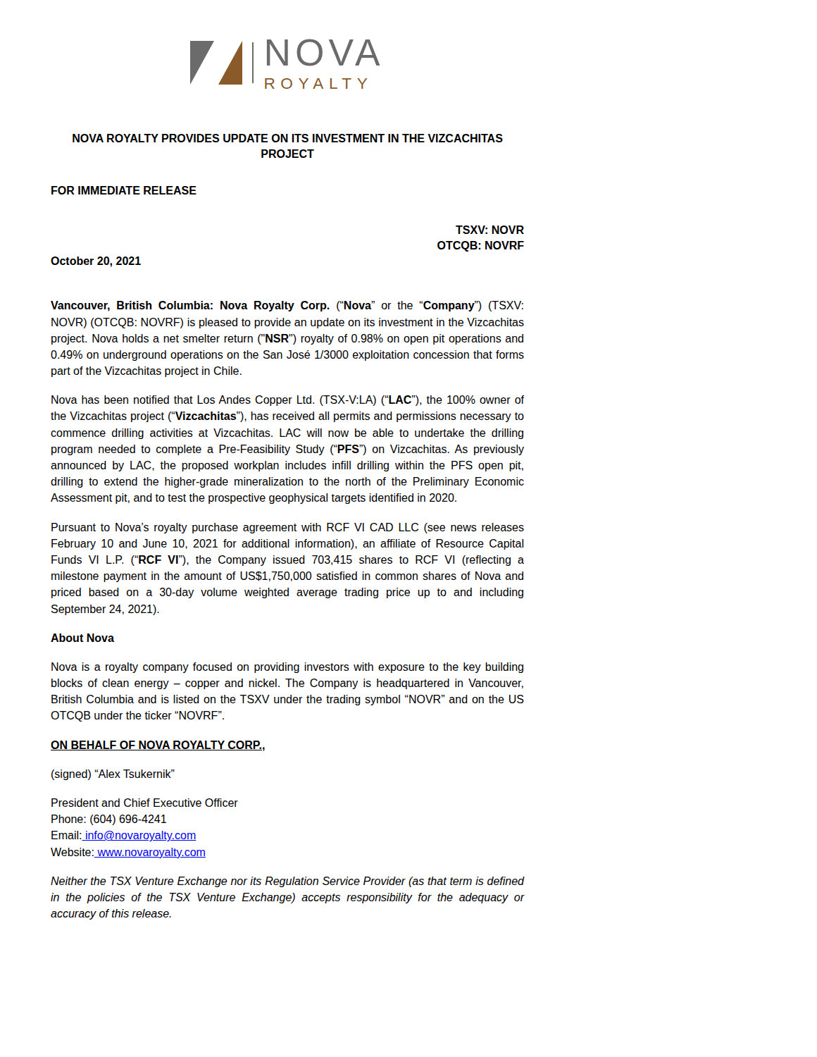NOVA
ROYALTY
NOVA ROYALTY PROVIDES UPDATE ON ITS INVESTMENT IN THE VIZCACHITAS PROJECT
FOR IMMEDIATE RELEASE
TSXV: NOVR
OTCQB: NOVRF
October 20, 2021
Vancouver, British Columbia: Nova Royalty Corp. (“Nova” or the “Company”) (TSXV: NOVR) (OTCQB: NOVRF) is pleased to provide an update on its investment in the Vizcachitas project. Nova holds a net smelter return ("NSR") royalty of 0.98% on open pit operations and 0.49% on underground operations on the San José 1/3000 exploitation concession that forms part of the Vizcachitas project in Chile.
Nova has been notified that Los Andes Copper Ltd. (TSX-V:LA) (“LAC”), the 100% owner of the Vizcachitas project (“Vizcachitas”), has received all permits and permissions necessary to commence drilling activities at Vizcachitas. LAC will now be able to undertake the drilling program needed to complete a Pre-Feasibility Study (“PFS”) on Vizcachitas. As previously announced by LAC, the proposed workplan includes infill drilling within the PFS open pit, drilling to extend the higher-grade mineralization to the north of the Preliminary Economic Assessment pit, and to test the prospective geophysical targets identified in 2020.
Pursuant to Nova’s royalty purchase agreement with RCF VI CAD LLC (see news releases February 10 and June 10, 2021 for additional information), an affiliate of Resource Capital Funds VI L.P. (“RCF VI”), the Company issued 703,415 shares to RCF VI (reflecting a milestone payment in the amount of US$1,750,000 satisfied in common shares of Nova and priced based on a 30-day volume weighted average trading price up to and including September 24, 2021).
About Nova
Nova is a royalty company focused on providing investors with exposure to the key building blocks of clean energy – copper and nickel. The Company is headquartered in Vancouver, British Columbia and is listed on the TSXV under the trading symbol “NOVR” and on the US OTCQB under the ticker “NOVRF”.
ON BEHALF OF NOVA ROYALTY CORP.,
(signed) “Alex Tsukernik”
President and Chief Executive Officer
Phone: (604) 696-4241
Email: info@novaroyalty.com
Website: www.novaroyalty.com
Neither the TSX Venture Exchange nor its Regulation Service Provider (as that term is defined in the policies of the TSX Venture Exchange) accepts responsibility for the adequacy or accuracy of this release.